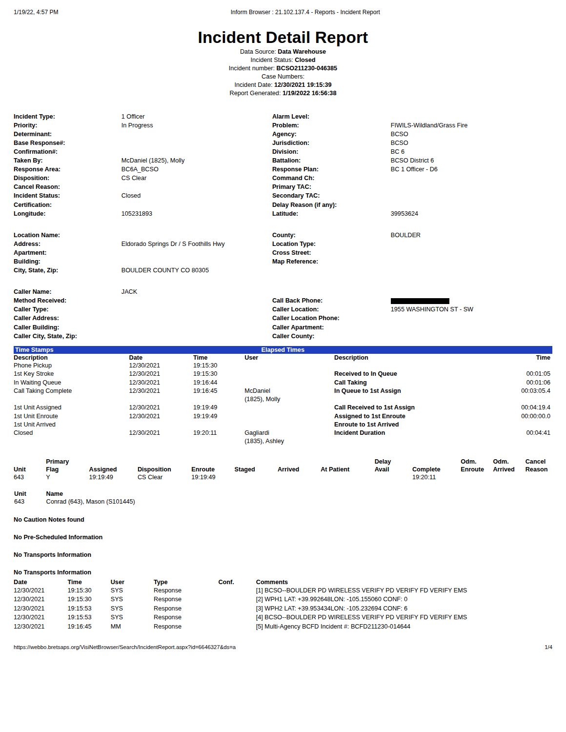1/19/22, 4:57 PM
Inform Browser : 21.102.137.4 - Reports - Incident Report
Incident Detail Report
Data Source: Data Warehouse
Incident Status: Closed
Incident number: BCSO211230-046385
Case Numbers:
Incident Date: 12/30/2021 19:15:39
Report Generated: 1/19/2022 16:56:38
| Incident Type: | 1 Officer | Alarm Level: | |
| Priority: | In Progress | Problem: | FIWILS-Wildland/Grass Fire |
| Determinant: | | Agency: | BCSO |
| Base Response#: | | Jurisdiction: | BCSO |
| Confirmation#: | | Division: | BC 6 |
| Taken By: | McDaniel (1825), Molly | Battalion: | BCSO District 6 |
| Response Area: | BC6A_BCSO | Response Plan: | BC 1 Officer - D6 |
| Disposition: | CS Clear | Command Ch: | |
| Cancel Reason: | | Primary TAC: | |
| Incident Status: | Closed | Secondary TAC: | |
| Certification: | | Delay Reason (if any): | |
| Longitude: | 105231893 | Latitude: | 39953624 |
| Location Name: | | County: | BOULDER |
| Address: | Eldorado Springs Dr / S Foothills Hwy | Location Type: | |
| Apartment: | | Cross Street: | |
| Building: | | Map Reference: | |
| City, State, Zip: | BOULDER COUNTY CO 80305 | | |
| Caller Name: | JACK | | |
| Method Received: | | Call Back Phone: | |
| Caller Type: | | Caller Location: | 1955 WASHINGTON ST - SW |
| Caller Address: | | Caller Location Phone: | |
| Caller Building: | | Caller Apartment: | |
| Caller City, State, Zip: | | Caller County: | |
Time Stamps Elapsed Times
| Description | Date | Time | User | Description | Time |
| --- | --- | --- | --- | --- | --- |
| Phone Pickup | 12/30/2021 | 19:15:30 | | | |
| 1st Key Stroke | 12/30/2021 | 19:15:30 | | Received to In Queue | 00:01:05 |
| In Waiting Queue | 12/30/2021 | 19:16:44 | | Call Taking | 00:01:06 |
| Call Taking Complete | 12/30/2021 | 19:16:45 | McDaniel (1825), Molly | In Queue to 1st Assign | 00:03:05.4 |
| 1st Unit Assigned | 12/30/2021 | 19:19:49 | | Call Received to 1st Assign | 00:04:19.4 |
| 1st Unit Enroute | 12/30/2021 | 19:19:49 | | Assigned to 1st Enroute | 00:00:00.0 |
| 1st Unit Arrived | | | | Enroute to 1st Arrived | |
| Closed | 12/30/2021 | 19:20:11 | Gagliardi (1835), Ashley | Incident Duration | 00:04:41 |
| Unit | Primary Flag | Assigned | Disposition | Enroute | Staged | Arrived | At Patient | Delay Avail | Complete | Odm. Enroute | Odm. Arrived | Cancel Reason |
| --- | --- | --- | --- | --- | --- | --- | --- | --- | --- | --- | --- | --- |
| 643 | Y | 19:19:49 | CS Clear | 19:19:49 | | | | | 19:20:11 | | | |
| Unit | Name |
| --- | --- |
| 643 | Conrad (643), Mason (S101445) |
No Caution Notes found
No Pre-Scheduled Information
No Transports Information
No Transports Information
| Date | Time | User | Type | Conf. | Comments |
| --- | --- | --- | --- | --- | --- |
| 12/30/2021 | 19:15:30 | SYS | Response | | [1] BCSO--BOULDER PD WIRELESS VERIFY PD VERIFY FD VERIFY EMS |
| 12/30/2021 | 19:15:30 | SYS | Response | | [2] WPH1 LAT: +39.992648LON: -105.155060 CONF: 0 |
| 12/30/2021 | 19:15:53 | SYS | Response | | [3] WPH2 LAT: +39.953434LON: -105.232694 CONF: 6 |
| 12/30/2021 | 19:15:53 | SYS | Response | | [4] BCSO--BOULDER PD WIRELESS VERIFY PD VERIFY FD VERIFY EMS |
| 12/30/2021 | 19:16:45 | MM | Response | | [5] Multi-Agency BCFD Incident #: BCFD211230-014644 |
https://webbo.bretsaps.org/VisiNetBrowser/Search/IncidentReport.aspx?id=6646327&ds=a
1/4